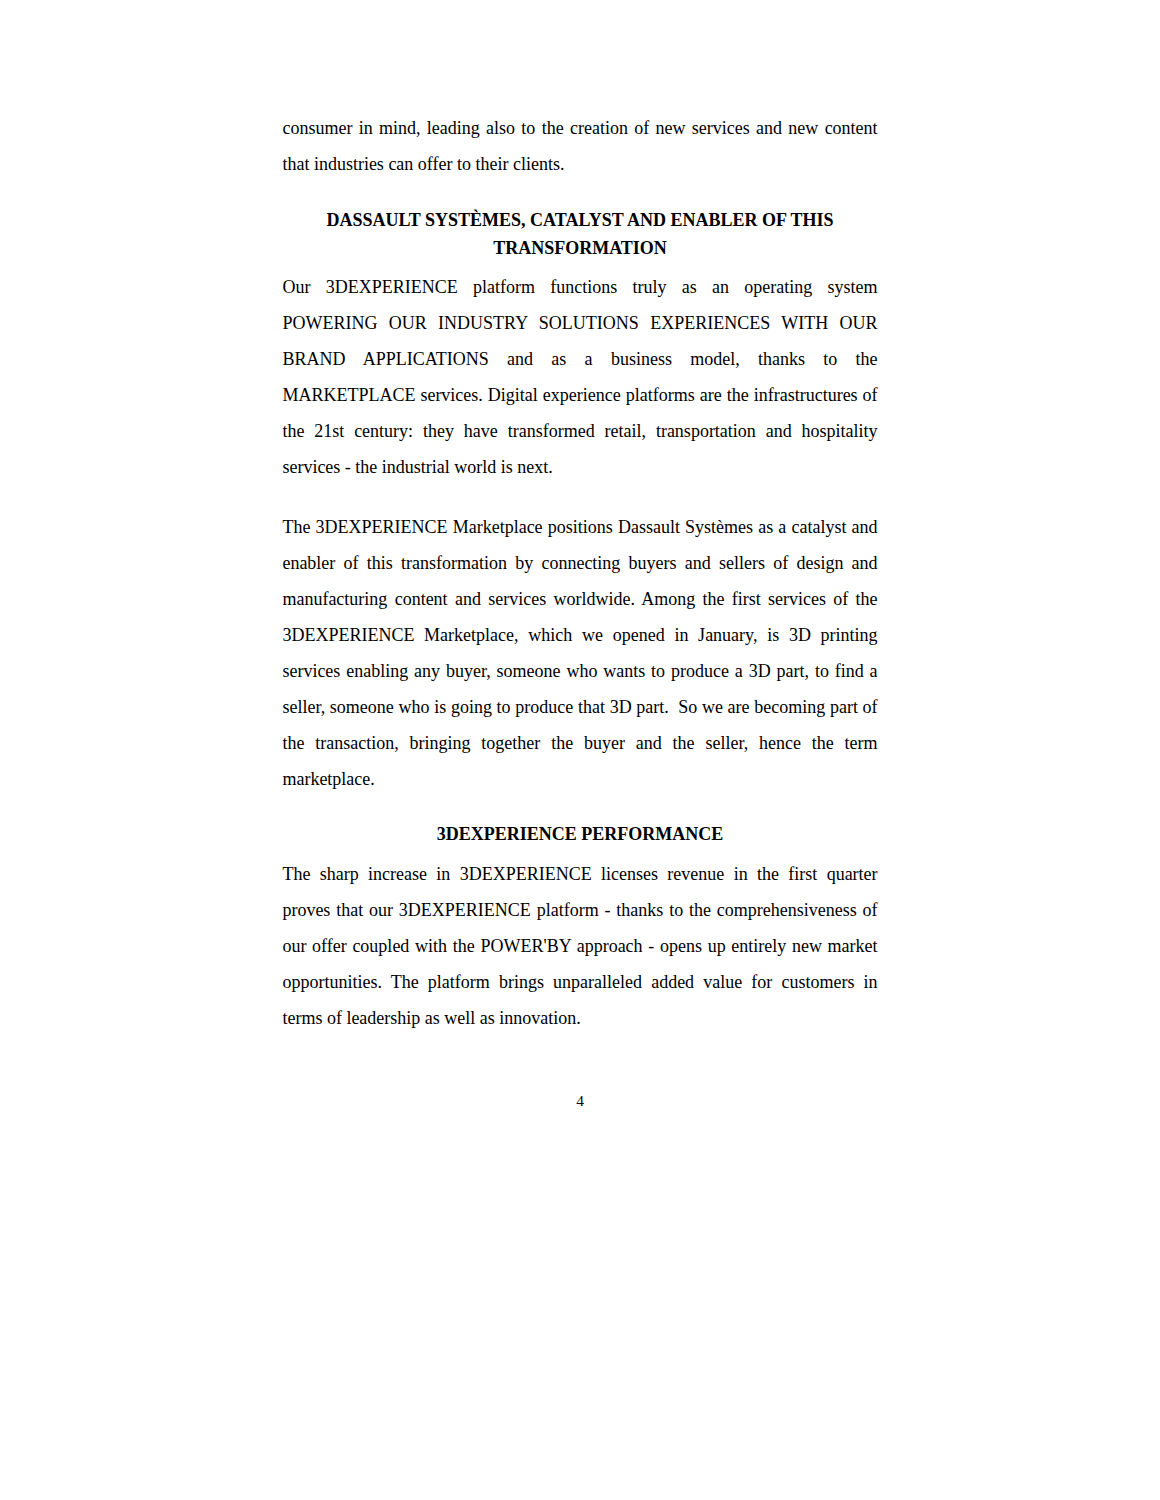consumer in mind, leading also to the creation of new services and new content that industries can offer to their clients.
Dassault Systèmes, catalyst and enabler of this transformation
Our 3DEXPERIENCE platform functions truly as an operating system POWERING OUR INDUSTRY SOLUTIONS EXPERIENCES WITH OUR BRAND APPLICATIONS and as a business model, thanks to the MARKETPLACE services. Digital experience platforms are the infrastructures of the 21st century: they have transformed retail, transportation and hospitality services - the industrial world is next.
The 3DEXPERIENCE Marketplace positions Dassault Systèmes as a catalyst and enabler of this transformation by connecting buyers and sellers of design and manufacturing content and services worldwide. Among the first services of the 3DEXPERIENCE Marketplace, which we opened in January, is 3D printing services enabling any buyer, someone who wants to produce a 3D part, to find a seller, someone who is going to produce that 3D part. So we are becoming part of the transaction, bringing together the buyer and the seller, hence the term marketplace.
3DEXPERIENCE Performance
The sharp increase in 3DEXPERIENCE licenses revenue in the first quarter proves that our 3DEXPERIENCE platform - thanks to the comprehensiveness of our offer coupled with the POWER'BY approach - opens up entirely new market opportunities. The platform brings unparalleled added value for customers in terms of leadership as well as innovation.
4